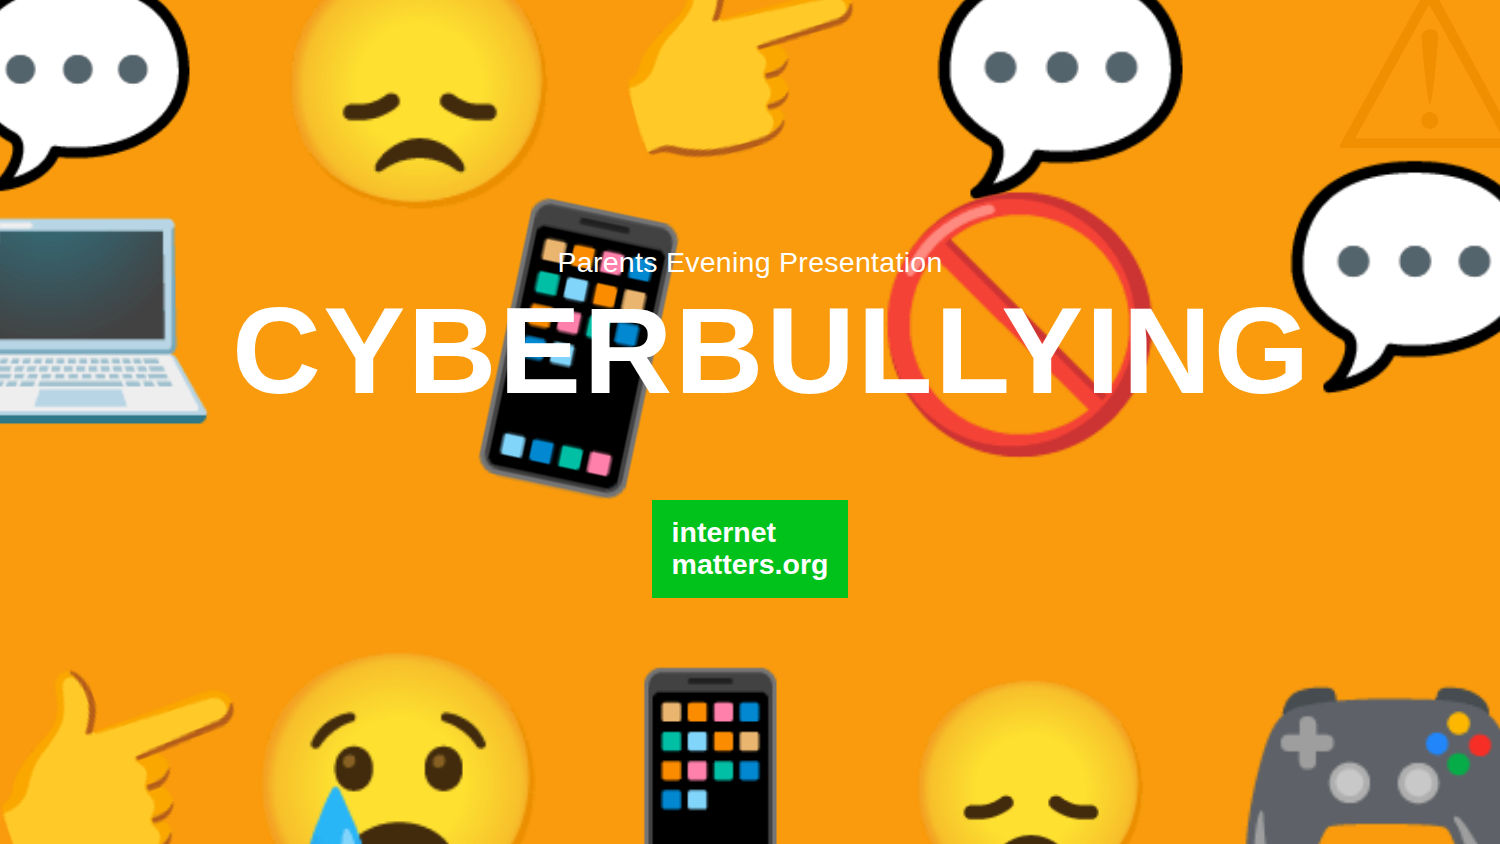💬 😞 👉 💬 ⚠ 💻 📱 🚫 💬 👉 😢 📱 😞 🎮
Parents Evening Presentation
Cyberbullying
internet matters. org